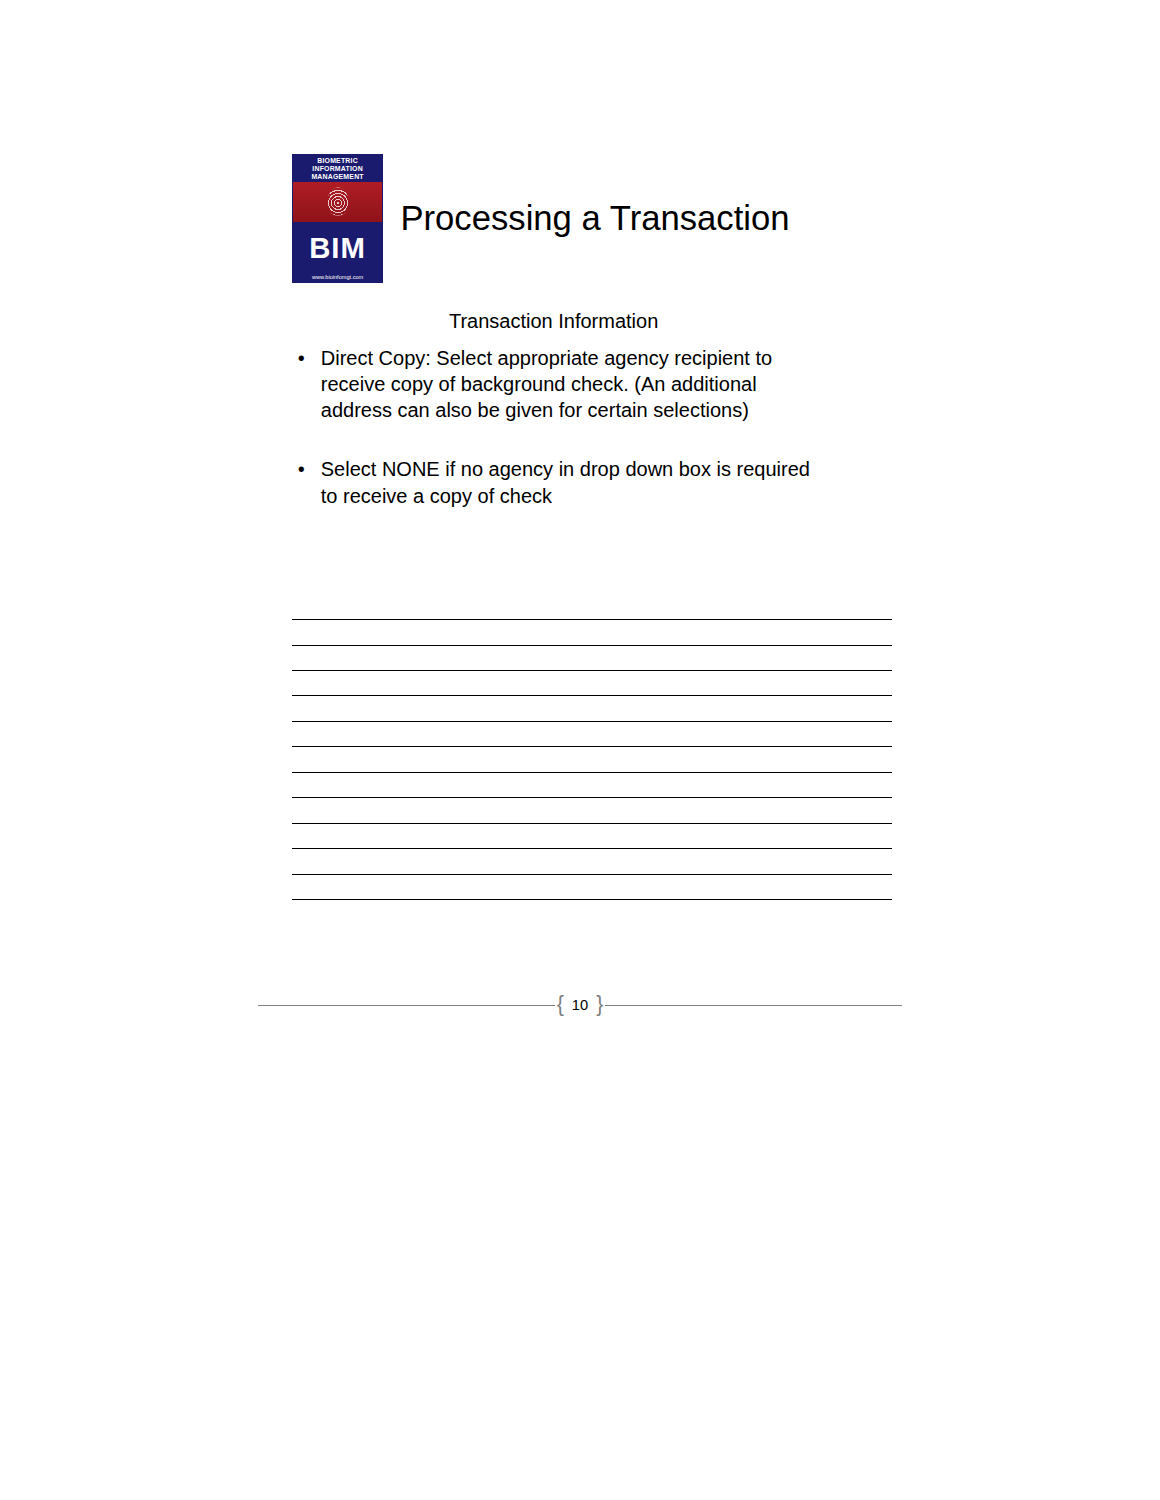BIOMETRIC
INFORMATION
MANAGEMENT
BIM
www.bioinfomgt.com
Processing a Transaction
Transaction Information
Direct Copy: Select appropriate agency recipient to receive copy of background check. (An additional address can also be given for certain selections)
Select NONE if no agency in drop down box is required to receive a copy of check
{ 10 }